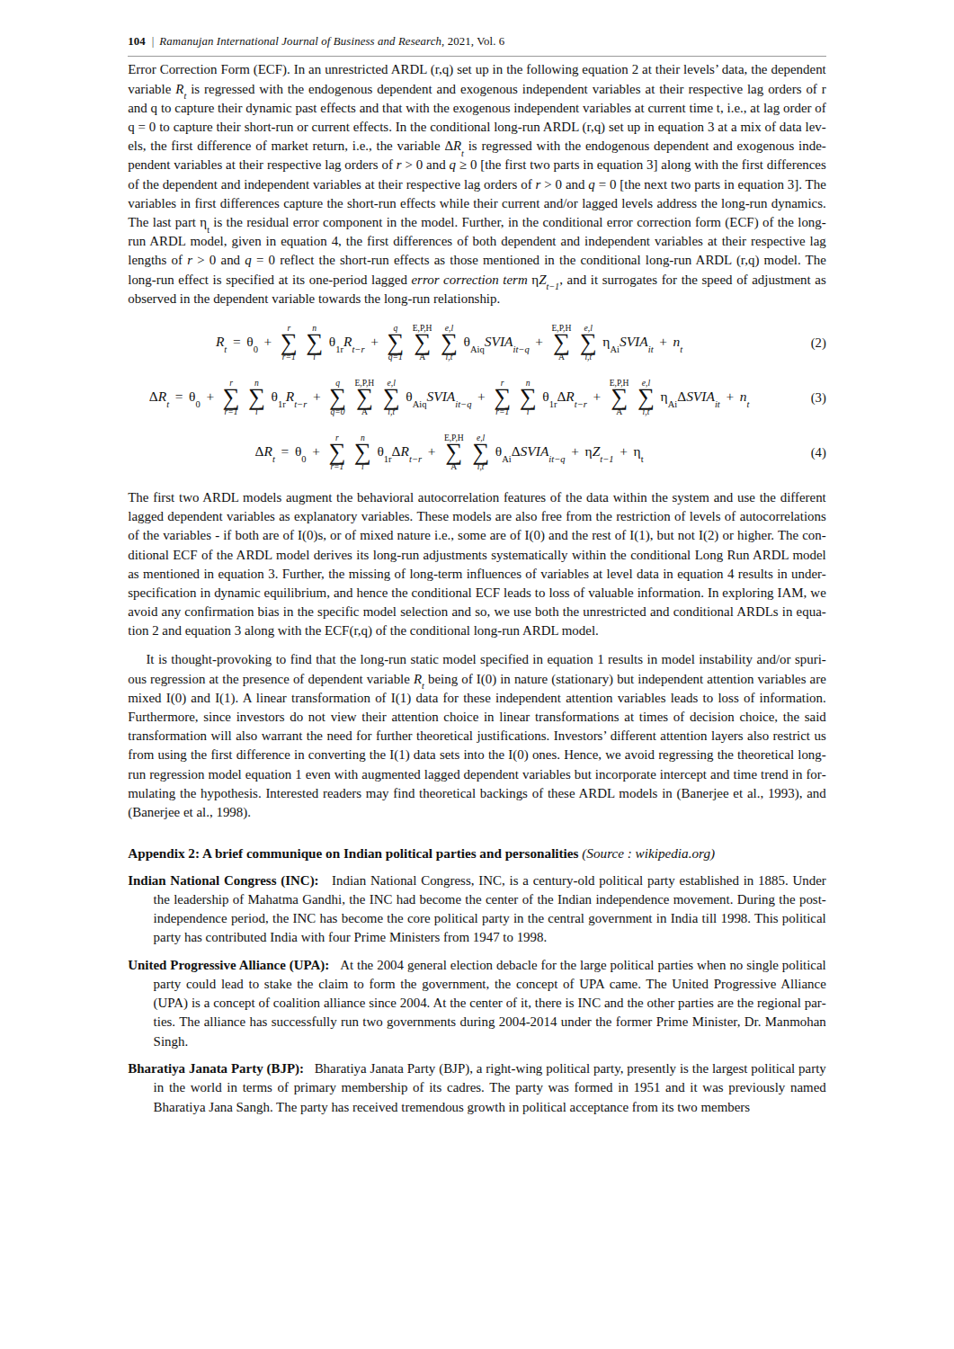104|Ramanujan International Journal of Business and Research, 2021, Vol. 6
Error Correction Form (ECF). In an unrestricted ARDL (r,q) set up in the following equation 2 at their levels’ data, the dependent variable Rt is regressed with the endogenous dependent and exogenous independent variables at their respective lag orders of r and q to capture their dynamic past effects and that with the exogenous independent variables at current time t, i.e., at lag order of q = 0 to capture their short-run or current effects. In the conditional long-run ARDL (r,q) set up in equation 3 at a mix of data levels, the first difference of market return, i.e., the variable ΔRt is regressed with the endogenous dependent and exogenous independent variables at their respective lag orders of r > 0 and q ≥ 0 [the first two parts in equation 3] along with the first differences of the dependent and independent variables at their respective lag orders of r > 0 and q = 0 [the next two parts in equation 3]. The variables in first differences capture the short-run effects while their current and/or lagged levels address the long-run dynamics. The last part ηt is the residual error component in the model. Further, in the conditional error correction form (ECF) of the long-run ARDL model, given in equation 4, the first differences of both dependent and independent variables at their respective lag lengths of r > 0 and q = 0 reflect the short-run effects as those mentioned in the conditional long-run ARDL (r,q) model. The long-run effect is specified at its one-period lagged error correction term ηZt−1, and it surrogates for the speed of adjustment as observed in the dependent variable towards the long-run relationship.
Rt = θ0 + r∑r=1 n∑i θ1rRt−r + q∑q=1 E,P,H∑A e,l∑i,t θAiqSVIAit−q + E,P,H∑A e,l∑i,t ηAiSVIAit + nt
(2)
ΔRt = θ0 + r∑r=1 n∑i θ1rRt−r + q∑q=0 E,P,H∑A e,l∑i,t θAiqSVIAit−q + r∑r=1 n∑i θ1rΔRt−r + E,P,H∑A e,l∑i,t ηAiΔSVIAit + nt
(3)
ΔRt = θ0 + r∑r=1 n∑i θ1rΔRt−r + E,P,H∑A e,l∑i,t θAiΔSVIAit−q + ηZt−1 + ηt
(4)
The first two ARDL models augment the behavioral autocorrelation features of the data within the system and use the different lagged dependent variables as explanatory variables. These models are also free from the restriction of levels of autocorrelations of the variables - if both are of I(0)s, or of mixed nature i.e., some are of I(0) and the rest of I(1), but not I(2) or higher. The conditional ECF of the ARDL model derives its long-run adjustments systematically within the conditional Long Run ARDL model as mentioned in equation 3. Further, the missing of long-term influences of variables at level data in equation 4 results in under-specification in dynamic equilibrium, and hence the conditional ECF leads to loss of valuable information. In exploring IAM, we avoid any confirmation bias in the specific model selection and so, we use both the unrestricted and conditional ARDLs in equation 2 and equation 3 along with the ECF(r,q) of the conditional long-run ARDL model.
It is thought-provoking to find that the long-run static model specified in equation 1 results in model instability and/or spurious regression at the presence of dependent variable Rt being of I(0) in nature (stationary) but independent attention variables are mixed I(0) and I(1). A linear transformation of I(1) data for these independent attention variables leads to loss of information. Furthermore, since investors do not view their attention choice in linear transformations at times of decision choice, the said transformation will also warrant the need for further theoretical justifications. Investors’ different attention layers also restrict us from using the first difference in converting the I(1) data sets into the I(0) ones. Hence, we avoid regressing the theoretical long-run regression model equation 1 even with augmented lagged dependent variables but incorporate intercept and time trend in formulating the hypothesis. Interested readers may find theoretical backings of these ARDL models in (Banerjee et al., 1993), and (Banerjee et al., 1998).
Appendix 2: A brief communique on Indian political parties and personalities (Source : wikipedia.org)
Indian National Congress (INC):
Indian National Congress, INC, is a century-old political party established in 1885. Under the leadership of Mahatma Gandhi, the INC had become the center of the Indian independence movement. During the post-independence period, the INC has become the core political party in the central government in India till 1998. This political party has contributed India with four Prime Ministers from 1947 to 1998.
United Progressive Alliance (UPA):
At the 2004 general election debacle for the large political parties when no single political party could lead to stake the claim to form the government, the concept of UPA came. The United Progressive Alliance (UPA) is a concept of coalition alliance since 2004. At the center of it, there is INC and the other parties are the regional parties. The alliance has successfully run two governments during 2004-2014 under the former Prime Minister, Dr. Manmohan Singh.
Bharatiya Janata Party (BJP):
Bharatiya Janata Party (BJP), a right-wing political party, presently is the largest political party in the world in terms of primary membership of its cadres. The party was formed in 1951 and it was previously named Bharatiya Jana Sangh. The party has received tremendous growth in political acceptance from its two members